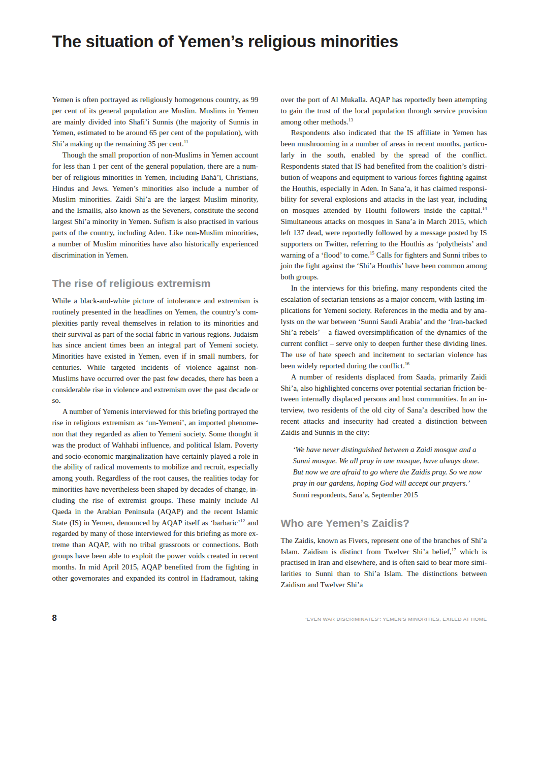The situation of Yemen’s religious minorities
Yemen is often portrayed as religiously homogenous country, as 99 per cent of its general population are Muslim. Muslims in Yemen are mainly divided into Shafi’i Sunnis (the majority of Sunnis in Yemen, estimated to be around 65 per cent of the population), with Shi’a making up the remaining 35 per cent.11
Though the small proportion of non-Muslims in Yemen account for less than 1 per cent of the general population, there are a number of religious minorities in Yemen, including Bahá’í, Christians, Hindus and Jews. Yemen’s minorities also include a number of Muslim minorities. Zaidi Shi’a are the largest Muslim minority, and the Ismailis, also known as the Seveners, constitute the second largest Shi’a minority in Yemen. Sufism is also practised in various parts of the country, including Aden. Like non-Muslim minorities, a number of Muslim minorities have also historically experienced discrimination in Yemen.
The rise of religious extremism
While a black-and-white picture of intolerance and extremism is routinely presented in the headlines on Yemen, the country’s complexities partly reveal themselves in relation to its minorities and their survival as part of the social fabric in various regions. Judaism has since ancient times been an integral part of Yemeni society. Minorities have existed in Yemen, even if in small numbers, for centuries. While targeted incidents of violence against non-Muslims have occurred over the past few decades, there has been a considerable rise in violence and extremism over the past decade or so.
A number of Yemenis interviewed for this briefing portrayed the rise in religious extremism as ‘un-Yemeni’, an imported phenomenon that they regarded as alien to Yemeni society. Some thought it was the product of Wahhabi influence, and political Islam. Poverty and socio-economic marginalization have certainly played a role in the ability of radical movements to mobilize and recruit, especially among youth. Regardless of the root causes, the realities today for minorities have nevertheless been shaped by decades of change, including the rise of extremist groups. These mainly include Al Qaeda in the Arabian Peninsula (AQAP) and the recent Islamic State (IS) in Yemen, denounced by AQAP itself as ‘barbaric’12 and regarded by many of those interviewed for this briefing as more extreme than AQAP, with no tribal grassroots or connections. Both groups have been able to exploit the power voids created in recent months. In mid April 2015, AQAP benefited from the fighting in other governorates and expanded its control in Hadramout, taking over the port of Al Mukalla. AQAP has reportedly been attempting to gain the trust of the local population through service provision among other methods.13
Respondents also indicated that the IS affiliate in Yemen has been mushrooming in a number of areas in recent months, particularly in the south, enabled by the spread of the conflict. Respondents stated that IS had benefited from the coalition’s distribution of weapons and equipment to various forces fighting against the Houthis, especially in Aden. In Sana’a, it has claimed responsibility for several explosions and attacks in the last year, including on mosques attended by Houthi followers inside the capital.14 Simultaneous attacks on mosques in Sana’a in March 2015, which left 137 dead, were reportedly followed by a message posted by IS supporters on Twitter, referring to the Houthis as ‘polytheists’ and warning of a ‘flood’ to come.15 Calls for fighters and Sunni tribes to join the fight against the ‘Shi’a Houthis’ have been common among both groups.
In the interviews for this briefing, many respondents cited the escalation of sectarian tensions as a major concern, with lasting implications for Yemeni society. References in the media and by analysts on the war between ‘Sunni Saudi Arabia’ and the ‘Iran-backed Shi’a rebels’ – a flawed oversimplification of the dynamics of the current conflict – serve only to deepen further these dividing lines. The use of hate speech and incitement to sectarian violence has been widely reported during the conflict.16
A number of residents displaced from Saada, primarily Zaidi Shi’a, also highlighted concerns over potential sectarian friction between internally displaced persons and host communities. In an interview, two residents of the old city of Sana’a described how the recent attacks and insecurity had created a distinction between Zaidis and Sunnis in the city:
‘We have never distinguished between a Zaidi mosque and a Sunni mosque. We all pray in one mosque, have always done. But now we are afraid to go where the Zaidis pray. So we now pray in our gardens, hoping God will accept our prayers.’
Sunni respondents, Sana’a, September 2015
Who are Yemen’s Zaidis?
The Zaidis, known as Fivers, represent one of the branches of Shi’a Islam. Zaidism is distinct from Twelver Shi’a belief,17 which is practised in Iran and elsewhere, and is often said to bear more similarities to Sunni than to Shi’a Islam. The distinctions between Zaidism and Twelver Shi’a
8
‘Even war discriminates’: Yemen’s minorities, exiled at home